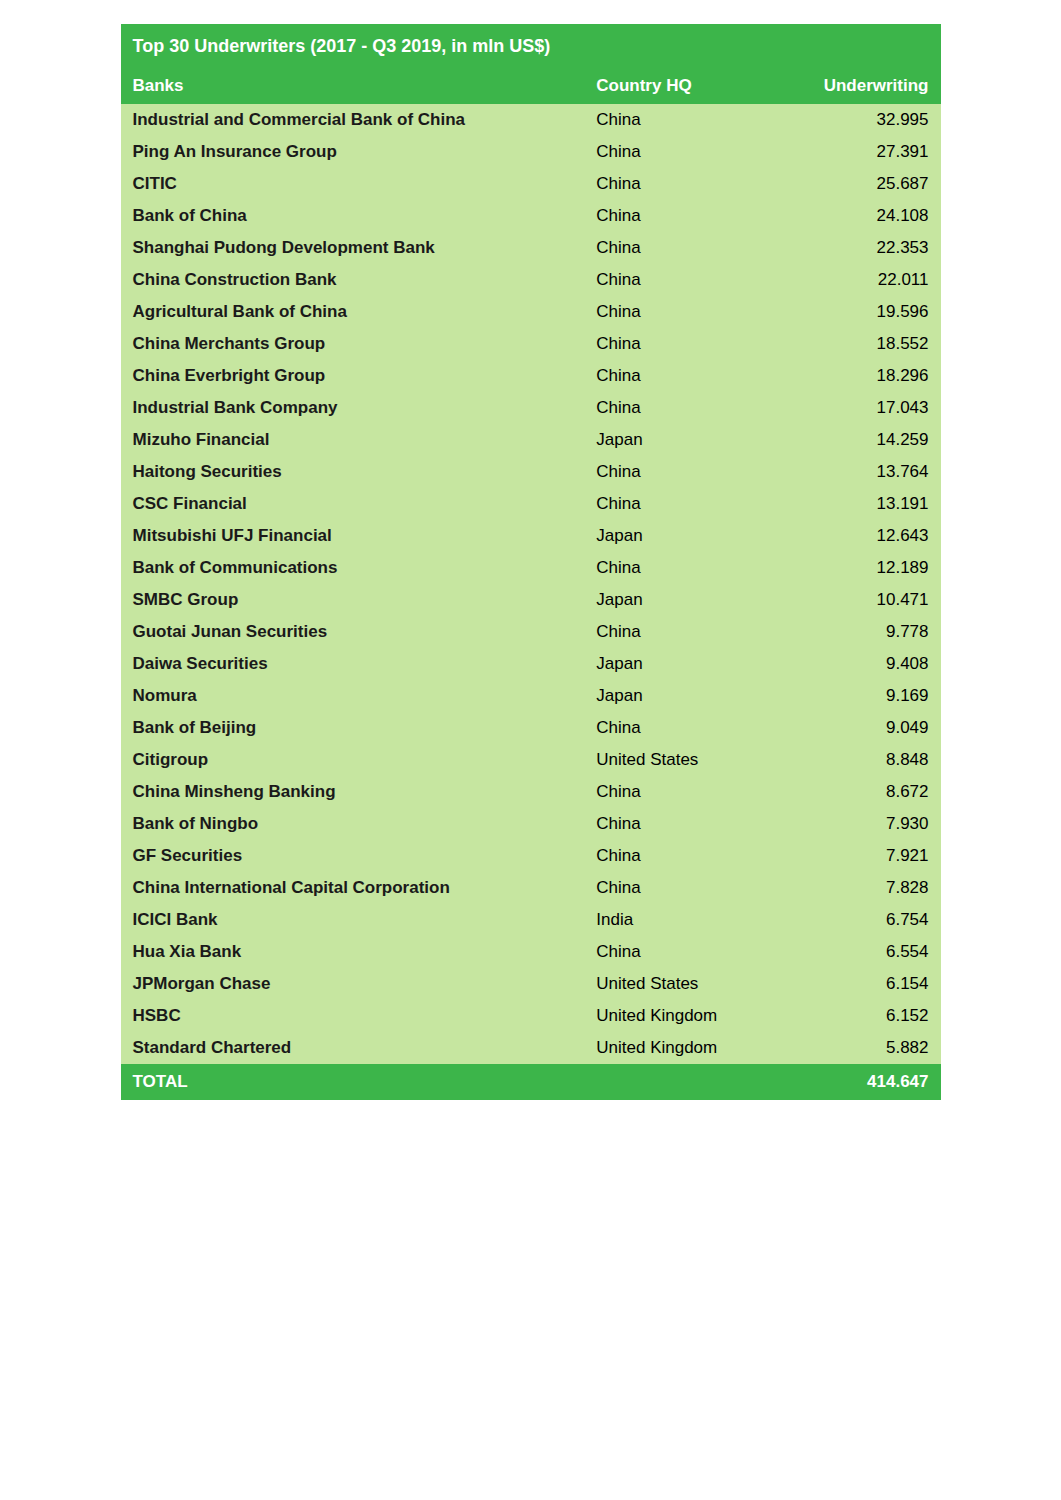Top 30 Underwriters (2017 - Q3 2019, in mln US$)
| Banks | Country HQ | Underwriting |
| --- | --- | --- |
| Industrial and Commercial Bank of China | China | 32.995 |
| Ping An Insurance Group | China | 27.391 |
| CITIC | China | 25.687 |
| Bank of China | China | 24.108 |
| Shanghai Pudong Development Bank | China | 22.353 |
| China Construction Bank | China | 22.011 |
| Agricultural Bank of China | China | 19.596 |
| China Merchants Group | China | 18.552 |
| China Everbright Group | China | 18.296 |
| Industrial Bank Company | China | 17.043 |
| Mizuho Financial | Japan | 14.259 |
| Haitong Securities | China | 13.764 |
| CSC Financial | China | 13.191 |
| Mitsubishi UFJ Financial | Japan | 12.643 |
| Bank of Communications | China | 12.189 |
| SMBC Group | Japan | 10.471 |
| Guotai Junan Securities | China | 9.778 |
| Daiwa Securities | Japan | 9.408 |
| Nomura | Japan | 9.169 |
| Bank of Beijing | China | 9.049 |
| Citigroup | United States | 8.848 |
| China Minsheng Banking | China | 8.672 |
| Bank of Ningbo | China | 7.930 |
| GF Securities | China | 7.921 |
| China International Capital Corporation | China | 7.828 |
| ICICI Bank | India | 6.754 |
| Hua Xia Bank | China | 6.554 |
| JPMorgan Chase | United States | 6.154 |
| HSBC | United Kingdom | 6.152 |
| Standard Chartered | United Kingdom | 5.882 |
| TOTAL | | 414.647 |